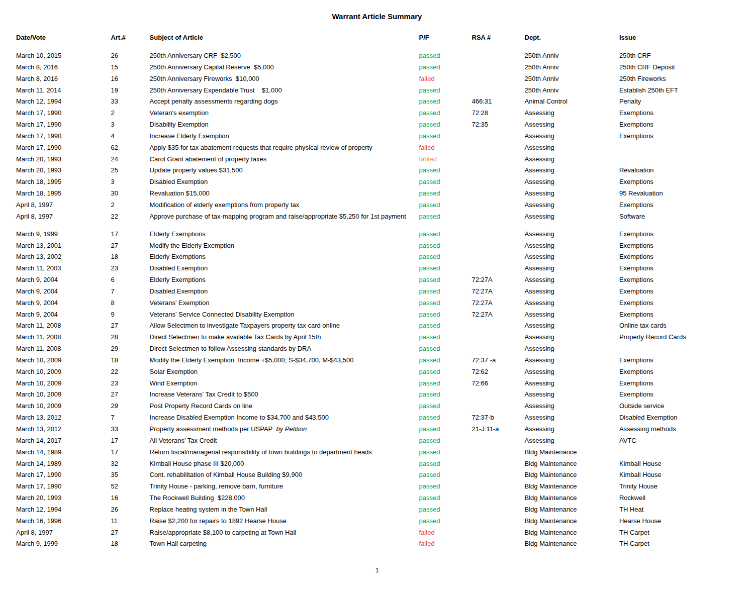Warrant Article Summary
| Date/Vote | Art.# | Subject of Article | P/F | RSA # | Dept. | Issue |
| --- | --- | --- | --- | --- | --- | --- |
| March 10, 2015 | 26 | 250th Anniversary CRF $2,500 | passed | | 250th Anniv | 250th CRF |
| March 8, 2016 | 15 | 250th Anniversary Capital Reserve $5,000 | passed | | 250th Anniv | 250th CRF Deposit |
| March 8, 2016 | 16 | 250th Anniversary Fireworks $10,000 | failed | | 250th Anniv | 250th Fireworks |
| March 11. 2014 | 19 | 250th Anniversary Expendable Trust $1,000 | passed | | 250th Anniv | Establish 250th EFT |
| March 12, 1994 | 33 | Accept penalty assessments regarding dogs | passed | 466:31 | Animal Control | Penalty |
| March 17, 1990 | 2 | Veteran's exemption | passed | 72:28 | Assessing | Exemptions |
| March 17, 1990 | 3 | Disability Exemption | passed | 72:35 | Assessing | Exemptions |
| March 17, 1990 | 4 | Increase Elderly Exemption | passed | | Assessing | Exemptions |
| March 17, 1990 | 62 | Apply $35 for tax abatement requests that require physical review of property | failed | | Assessing | |
| March 20, 1993 | 24 | Carol Grant abatement of property taxes | tabled | | Assessing | |
| March 20, 1993 | 25 | Update property values $31,500 | passed | | Assessing | Revaluation |
| March 18, 1995 | 3 | Disabled Exemption | passed | | Assessing | Exemptions |
| March 18, 1995 | 30 | Revaluation $15,000 | passed | | Assessing | 95 Revaluation |
| April 8, 1997 | 2 | Modification of elderly exemptions from property tax | passed | | Assessing | Exemptions |
| April 8, 1997 | 22 | Approve purchase of tax-mapping program and raise/appropriate $5,250 for 1st payment | passed | | Assessing | Software |
| March 9, 1999 | 17 | Elderly Exemptions | passed | | Assessing | Exemptions |
| March 13, 2001 | 27 | Modify the Elderly Exemption | passed | | Assessing | Exemptions |
| March 13, 2002 | 18 | Elderly Exemptions | passed | | Assessing | Exemptions |
| March 11, 2003 | 23 | Disabled Exemption | passed | | Assessing | Exemptions |
| March 9, 2004 | 6 | Elderly Exemptions | passed | 72:27A | Assessing | Exemptions |
| March 9, 2004 | 7 | Disabled Exemption | passed | 72:27A | Assessing | Exemptions |
| March 9, 2004 | 8 | Veterans' Exemption | passed | 72:27A | Assessing | Exemptions |
| March 9, 2004 | 9 | Veterans' Service Connected Disability Exemption | passed | 72:27A | Assessing | Exemptions |
| March 11, 2008 | 27 | Allow Selectmen to investigate Taxpayers property tax card online | passed | | Assessing | Online tax cards |
| March 11, 2008 | 28 | Direct Selectmen to make available Tax Cards by April 15th | passed | | Assessing | Property Record Cards |
| March 11, 2008 | 29 | Direct Selectmen to follow Assessing standards by DRA | passed | | Assessing | |
| March 10, 2009 | 18 | Modify the Elderly Exemption Income +$5,000; S-$34,700, M-$43,500 | passed | 72:37 -a | Assessing | Exemptions |
| March 10, 2009 | 22 | Solar Exemption | passed | 72:62 | Assessing | Exemptions |
| March 10, 2009 | 23 | Wind Exemption | passed | 72:66 | Assessing | Exemptions |
| March 10, 2009 | 27 | Increase Veterans' Tax Credit to $500 | passed | | Assessing | Exemptions |
| March 10, 2009 | 29 | Post Property Record Cards on line | passed | | Assessing | Outside service |
| March 13, 2012 | 7 | Increase Disabled Exemption Income to $34,700 and $43,500 | passed | 72:37-b | Assessing | Disabled Exemption |
| March 13, 2012 | 33 | Property assessment methods per USPAP by Petition | passed | 21-J:11-a | Assessing | Assessing methods |
| March 14, 2017 | 17 | All Veterans' Tax Credit | passed | | Assessing | AVTC |
| March 14, 1989 | 17 | Return fiscal/managerial responsibility of town buildings to department heads | passed | | Bldg Maintenance | |
| March 14, 1989 | 32 | Kimball House phase III $20,000 | passed | | Bldg Maintenance | Kimball House |
| March 17, 1990 | 35 | Cont. rehabilitation of Kimball House Building $9,900 | passed | | Bldg Maintenance | Kimball House |
| March 17, 1990 | 52 | Trinity House - parking, remove barn, furniture | passed | | Bldg Maintenance | Trinity House |
| March 20, 1993 | 16 | The Rockwell Building $228,000 | passed | | Bldg Maintenance | Rockwell |
| March 12, 1994 | 26 | Replace heating system in the Town Hall | passed | | Bldg Maintenance | TH Heat |
| March 16, 1996 | 11 | Raise $2,200 for repairs to 1892 Hearse House | passed | | Bldg Maintenance | Hearse House |
| April 8, 1997 | 27 | Raise/appropriate $8,100 to carpeting at Town Hall | failed | | Bldg Maintenance | TH Carpet |
| March 9, 1999 | 18 | Town Hall carpeting | failed | | Bldg Maintenance | TH Carpet |
1